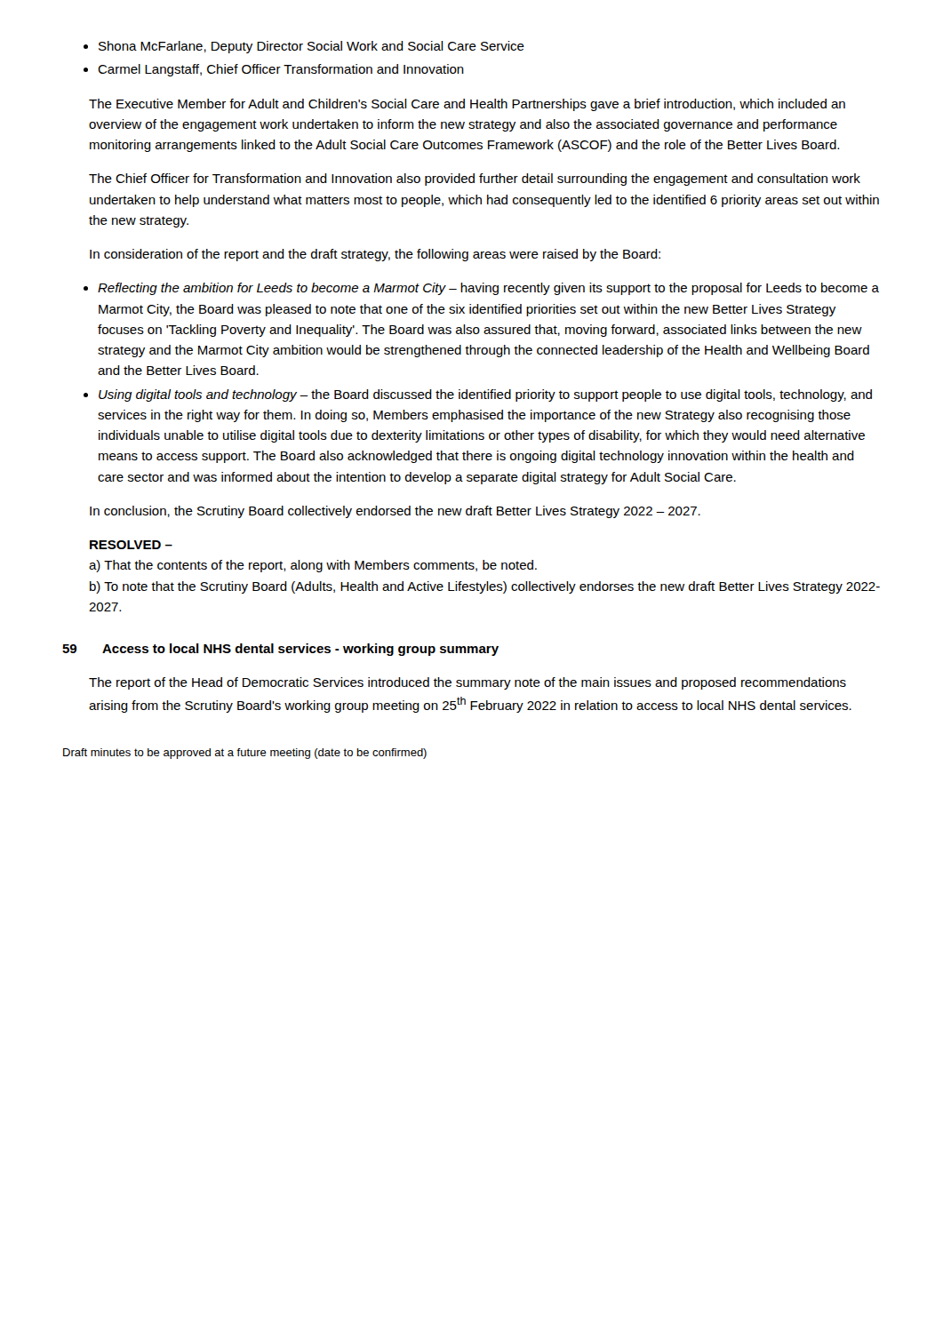Shona McFarlane, Deputy Director Social Work and Social Care Service
Carmel Langstaff, Chief Officer Transformation and Innovation
The Executive Member for Adult and Children's Social Care and Health Partnerships gave a brief introduction, which included an overview of the engagement work undertaken to inform the new strategy and also the associated governance and performance monitoring arrangements linked to the Adult Social Care Outcomes Framework (ASCOF) and the role of the Better Lives Board.
The Chief Officer for Transformation and Innovation also provided further detail surrounding the engagement and consultation work undertaken to help understand what matters most to people, which had consequently led to the identified 6 priority areas set out within the new strategy.
In consideration of the report and the draft strategy, the following areas were raised by the Board:
Reflecting the ambition for Leeds to become a Marmot City – having recently given its support to the proposal for Leeds to become a Marmot City, the Board was pleased to note that one of the six identified priorities set out within the new Better Lives Strategy focuses on 'Tackling Poverty and Inequality'. The Board was also assured that, moving forward, associated links between the new strategy and the Marmot City ambition would be strengthened through the connected leadership of the Health and Wellbeing Board and the Better Lives Board.
Using digital tools and technology – the Board discussed the identified priority to support people to use digital tools, technology, and services in the right way for them. In doing so, Members emphasised the importance of the new Strategy also recognising those individuals unable to utilise digital tools due to dexterity limitations or other types of disability, for which they would need alternative means to access support. The Board also acknowledged that there is ongoing digital technology innovation within the health and care sector and was informed about the intention to develop a separate digital strategy for Adult Social Care.
In conclusion, the Scrutiny Board collectively endorsed the new draft Better Lives Strategy 2022 – 2027.
RESOLVED –
a) That the contents of the report, along with Members comments, be noted.
b) To note that the Scrutiny Board (Adults, Health and Active Lifestyles) collectively endorses the new draft Better Lives Strategy 2022-2027.
59 Access to local NHS dental services - working group summary
The report of the Head of Democratic Services introduced the summary note of the main issues and proposed recommendations arising from the Scrutiny Board's working group meeting on 25th February 2022 in relation to access to local NHS dental services.
Draft minutes to be approved at a future meeting (date to be confirmed)